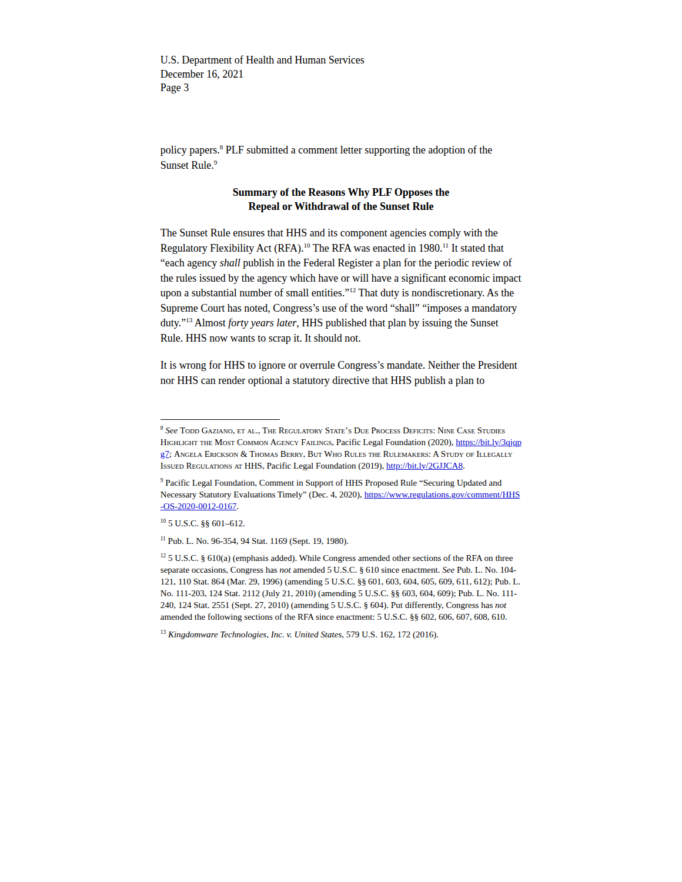U.S. Department of Health and Human Services
December 16, 2021
Page 3
policy papers.8 PLF submitted a comment letter supporting the adoption of the Sunset Rule.9
Summary of the Reasons Why PLF Opposes the Repeal or Withdrawal of the Sunset Rule
The Sunset Rule ensures that HHS and its component agencies comply with the Regulatory Flexibility Act (RFA).10 The RFA was enacted in 1980.11 It stated that “each agency shall publish in the Federal Register a plan for the periodic review of the rules issued by the agency which have or will have a significant economic impact upon a substantial number of small entities.”12 That duty is nondiscretionary. As the Supreme Court has noted, Congress’s use of the word “shall” “imposes a mandatory duty.”13 Almost forty years later, HHS published that plan by issuing the Sunset Rule. HHS now wants to scrap it. It should not.
It is wrong for HHS to ignore or overrule Congress’s mandate. Neither the President nor HHS can render optional a statutory directive that HHS publish a plan to
8 See Todd Gaziano, et al., The Regulatory State’s Due Process Deficits: Nine Case Studies Highlight the Most Common Agency Failings, Pacific Legal Foundation (2020), https://bit.ly/3qjqpg7; Angela Erickson & Thomas Berry, But Who Rules the Rulemakers: A Study of Illegally Issued Regulations at HHS, Pacific Legal Foundation (2019), http://bit.ly/2GJJCA8.
9 Pacific Legal Foundation, Comment in Support of HHS Proposed Rule “Securing Updated and Necessary Statutory Evaluations Timely” (Dec. 4, 2020), https://www.regulations.gov/comment/HHS-OS-2020-0012-0167.
10 5 U.S.C. §§ 601–612.
11 Pub. L. No. 96-354, 94 Stat. 1169 (Sept. 19, 1980).
12 5 U.S.C. § 610(a) (emphasis added). While Congress amended other sections of the RFA on three separate occasions, Congress has not amended 5 U.S.C. § 610 since enactment. See Pub. L. No. 104-121, 110 Stat. 864 (Mar. 29, 1996) (amending 5 U.S.C. §§ 601, 603, 604, 605, 609, 611, 612); Pub. L. No. 111-203, 124 Stat. 2112 (July 21, 2010) (amending 5 U.S.C. §§ 603, 604, 609); Pub. L. No. 111-240, 124 Stat. 2551 (Sept. 27, 2010) (amending 5 U.S.C. § 604). Put differently, Congress has not amended the following sections of the RFA since enactment: 5 U.S.C. §§ 602, 606, 607, 608, 610.
13 Kingdomware Technologies, Inc. v. United States, 579 U.S. 162, 172 (2016).